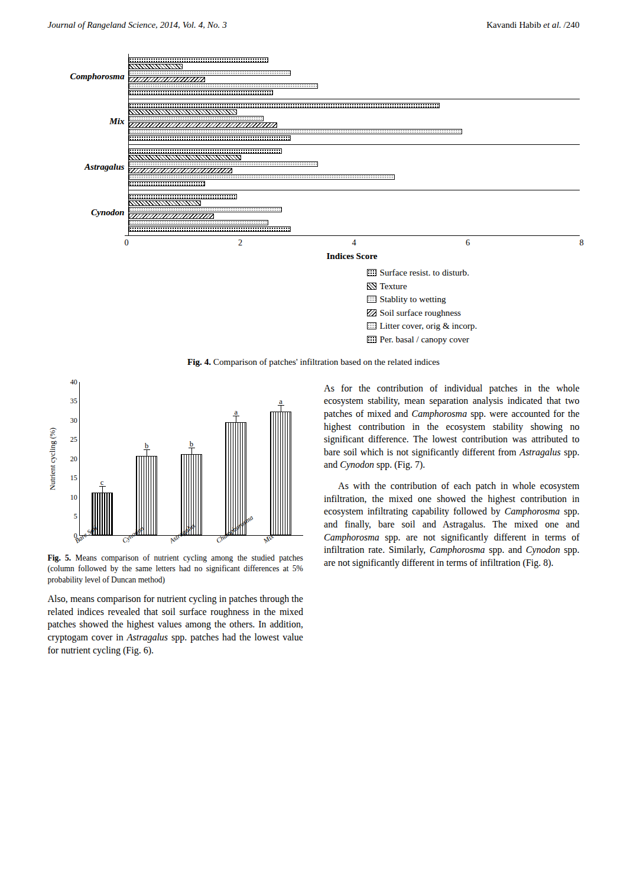Journal of Rangeland Science, 2014, Vol. 4, No. 3
Kavandi Habib et al. /240
Comphorosma
Mix
Astragalus
Cynodon
02468
Indices Score
Surface resist. to disturb.
Texture
Stablity to wetting
Soil surface roughness
Litter cover, orig & incorp.
Per. basal / canopy cover
Fig. 4. Comparison of patches' infiltration based on the related indices
Nutrient cycling (%)
40 35 30 25 20 15 10 5 0
c
b
b
a
a
Bare Soil Cynodon Astragalus Champhorosma Mix
Fig. 5. Means comparison of nutrient cycling among the studied patches (column followed by the same letters had no significant differences at 5% probability level of Duncan method)
Also, means comparison for nutrient cycling in patches through the related indices revealed that soil surface roughness in the mixed patches showed the highest values among the others. In addition, cryptogam cover in Astragalus spp. patches had the lowest value for nutrient cycling (Fig. 6).
As for the contribution of individual patches in the whole ecosystem stability, mean separation analysis indicated that two patches of mixed and Camphorosma spp. were accounted for the highest contribution in the ecosystem stability showing no significant difference. The lowest contribution was attributed to bare soil which is not significantly different from Astragalus spp. and Cynodon spp. (Fig. 7).
As with the contribution of each patch in whole ecosystem infiltration, the mixed one showed the highest contribution in ecosystem infiltrating capability followed by Camphorosma spp. and finally, bare soil and Astragalus. The mixed one and Camphorosma spp. are not significantly different in terms of infiltration rate. Similarly, Camphorosma spp. and Cynodon spp. are not significantly different in terms of infiltration (Fig. 8).